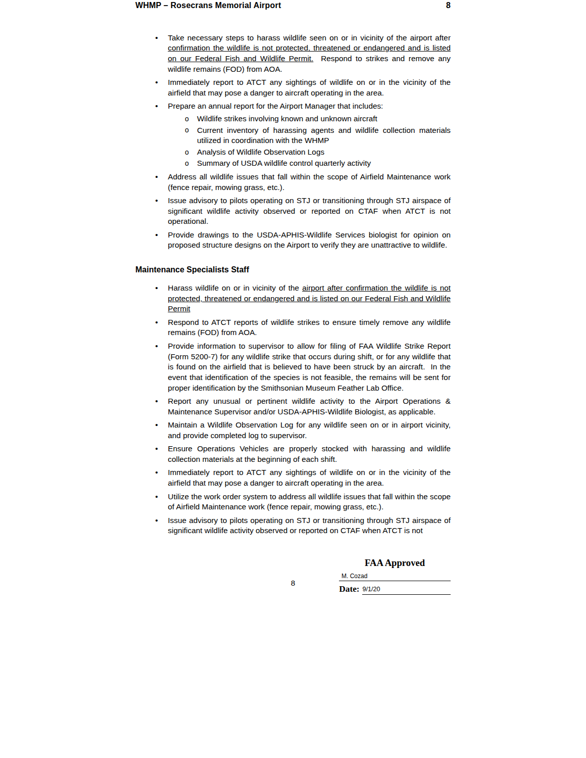WHMP – Rosecrans Memorial Airport 8
Take necessary steps to harass wildlife seen on or in vicinity of the airport after confirmation the wildlife is not protected, threatened or endangered and is listed on our Federal Fish and Wildlife Permit. Respond to strikes and remove any wildlife remains (FOD) from AOA.
Immediately report to ATCT any sightings of wildlife on or in the vicinity of the airfield that may pose a danger to aircraft operating in the area.
Prepare an annual report for the Airport Manager that includes:
Wildlife strikes involving known and unknown aircraft
Current inventory of harassing agents and wildlife collection materials utilized in coordination with the WHMP
Analysis of Wildlife Observation Logs
Summary of USDA wildlife control quarterly activity
Address all wildlife issues that fall within the scope of Airfield Maintenance work (fence repair, mowing grass, etc.).
Issue advisory to pilots operating on STJ or transitioning through STJ airspace of significant wildlife activity observed or reported on CTAF when ATCT is not operational.
Provide drawings to the USDA-APHIS-Wildlife Services biologist for opinion on proposed structure designs on the Airport to verify they are unattractive to wildlife.
Maintenance Specialists Staff
Harass wildlife on or in vicinity of the airport after confirmation the wildlife is not protected, threatened or endangered and is listed on our Federal Fish and Wildlife Permit
Respond to ATCT reports of wildlife strikes to ensure timely remove any wildlife remains (FOD) from AOA.
Provide information to supervisor to allow for filing of FAA Wildlife Strike Report (Form 5200-7) for any wildlife strike that occurs during shift, or for any wildlife that is found on the airfield that is believed to have been struck by an aircraft. In the event that identification of the species is not feasible, the remains will be sent for proper identification by the Smithsonian Museum Feather Lab Office.
Report any unusual or pertinent wildlife activity to the Airport Operations & Maintenance Supervisor and/or USDA-APHIS-Wildlife Biologist, as applicable.
Maintain a Wildlife Observation Log for any wildlife seen on or in airport vicinity, and provide completed log to supervisor.
Ensure Operations Vehicles are properly stocked with harassing and wildlife collection materials at the beginning of each shift.
Immediately report to ATCT any sightings of wildlife on or in the vicinity of the airfield that may pose a danger to aircraft operating in the area.
Utilize the work order system to address all wildlife issues that fall within the scope of Airfield Maintenance work (fence repair, mowing grass, etc.).
Issue advisory to pilots operating on STJ or transitioning through STJ airspace of significant wildlife activity observed or reported on CTAF when ATCT is not
8
FAA Approved
M. Cozad
Date: 9/1/20